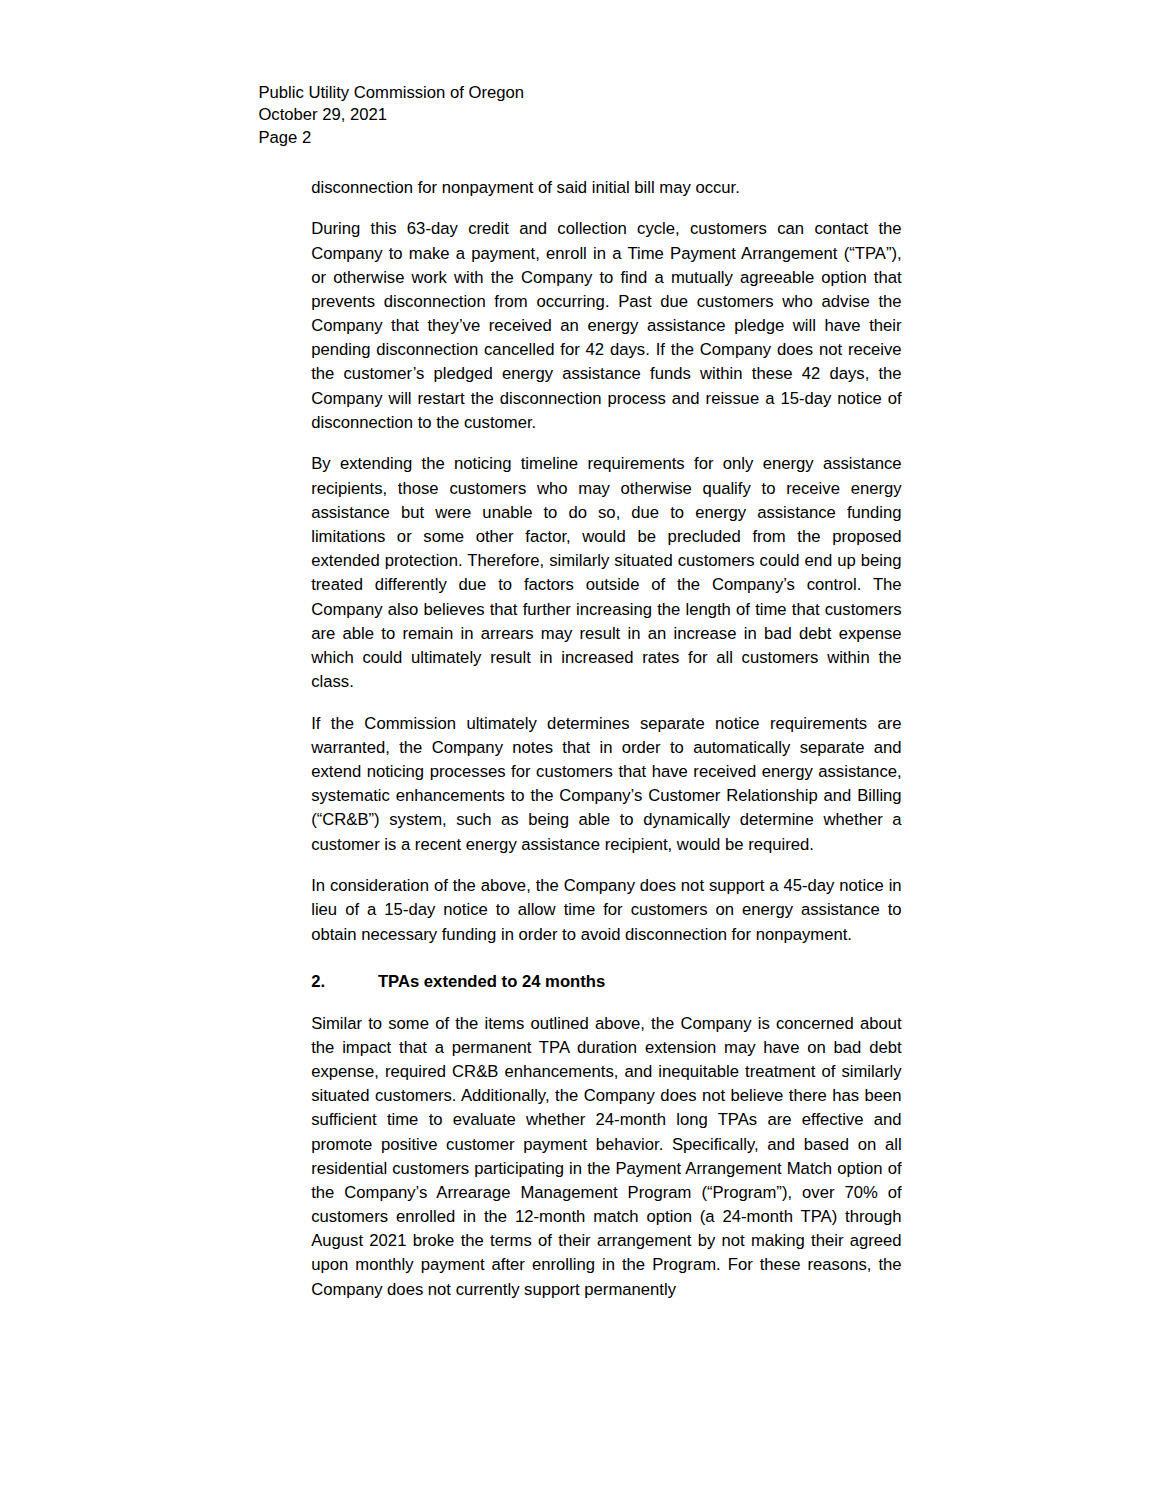Public Utility Commission of Oregon
October 29, 2021
Page 2
disconnection for nonpayment of said initial bill may occur.
During this 63-day credit and collection cycle, customers can contact the Company to make a payment, enroll in a Time Payment Arrangement (“TPA”), or otherwise work with the Company to find a mutually agreeable option that prevents disconnection from occurring. Past due customers who advise the Company that they’ve received an energy assistance pledge will have their pending disconnection cancelled for 42 days. If the Company does not receive the customer’s pledged energy assistance funds within these 42 days, the Company will restart the disconnection process and reissue a 15-day notice of disconnection to the customer.
By extending the noticing timeline requirements for only energy assistance recipients, those customers who may otherwise qualify to receive energy assistance but were unable to do so, due to energy assistance funding limitations or some other factor, would be precluded from the proposed extended protection. Therefore, similarly situated customers could end up being treated differently due to factors outside of the Company’s control. The Company also believes that further increasing the length of time that customers are able to remain in arrears may result in an increase in bad debt expense which could ultimately result in increased rates for all customers within the class.
If the Commission ultimately determines separate notice requirements are warranted, the Company notes that in order to automatically separate and extend noticing processes for customers that have received energy assistance, systematic enhancements to the Company’s Customer Relationship and Billing (“CR&B”) system, such as being able to dynamically determine whether a customer is a recent energy assistance recipient, would be required.
In consideration of the above, the Company does not support a 45-day notice in lieu of a 15-day notice to allow time for customers on energy assistance to obtain necessary funding in order to avoid disconnection for nonpayment.
2. TPAs extended to 24 months
Similar to some of the items outlined above, the Company is concerned about the impact that a permanent TPA duration extension may have on bad debt expense, required CR&B enhancements, and inequitable treatment of similarly situated customers. Additionally, the Company does not believe there has been sufficient time to evaluate whether 24-month long TPAs are effective and promote positive customer payment behavior. Specifically, and based on all residential customers participating in the Payment Arrangement Match option of the Company’s Arrearage Management Program (“Program”), over 70% of customers enrolled in the 12-month match option (a 24-month TPA) through August 2021 broke the terms of their arrangement by not making their agreed upon monthly payment after enrolling in the Program. For these reasons, the Company does not currently support permanently